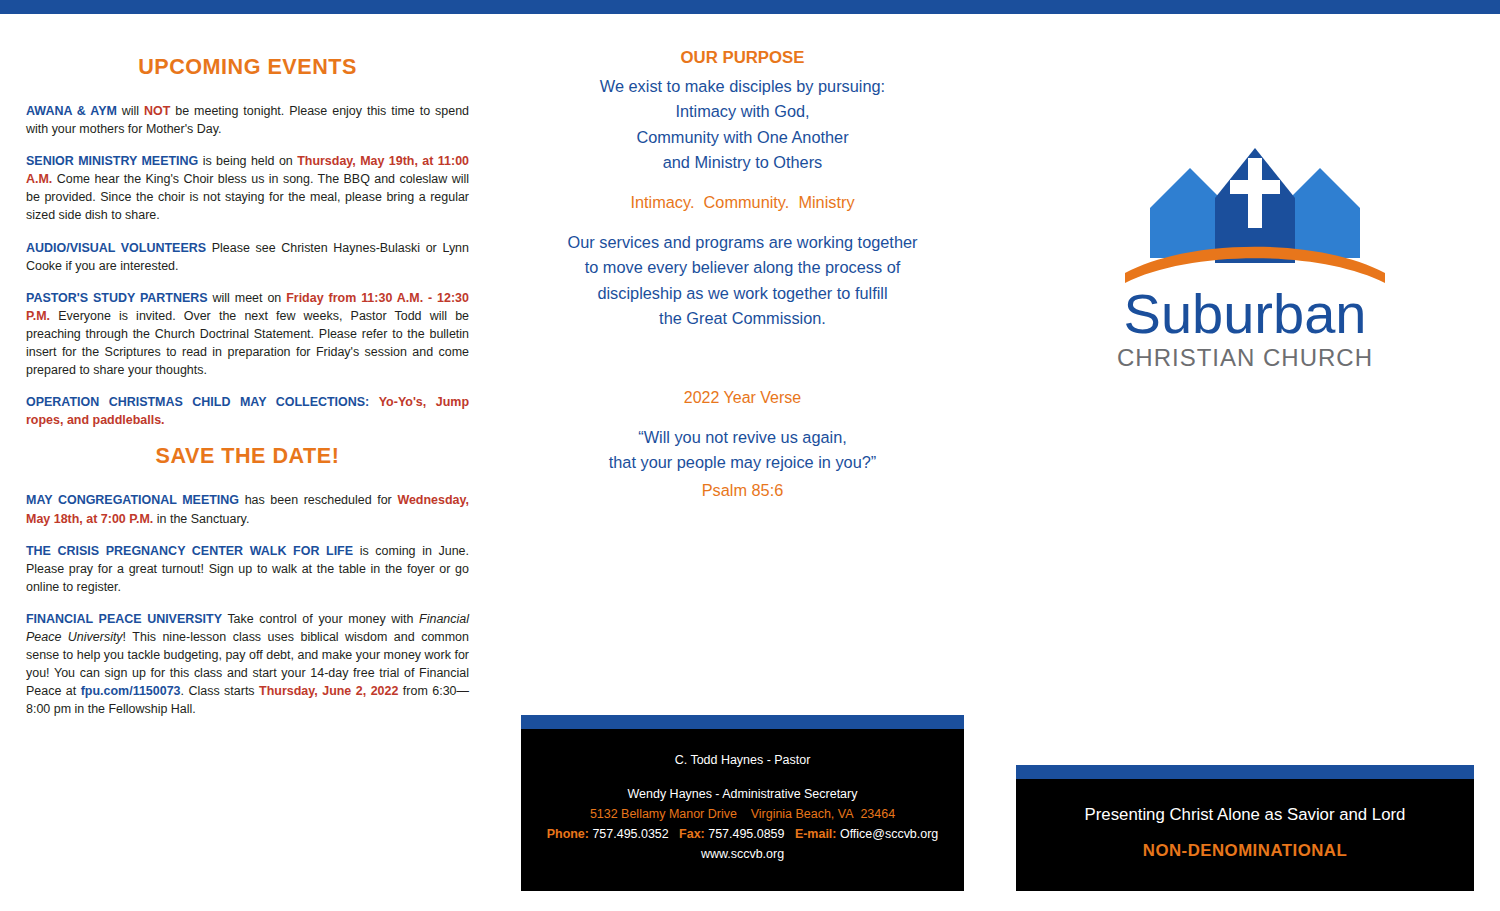UPCOMING EVENTS
AWANA & AYM will NOT be meeting tonight. Please enjoy this time to spend with your mothers for Mother's Day.
SENIOR MINISTRY MEETING is being held on Thursday, May 19th, at 11:00 A.M. Come hear the King's Choir bless us in song. The BBQ and coleslaw will be provided. Since the choir is not staying for the meal, please bring a regular sized side dish to share.
AUDIO/VISUAL VOLUNTEERS Please see Christen Haynes-Bulaski or Lynn Cooke if you are interested.
PASTOR'S STUDY PARTNERS will meet on Friday from 11:30 A.M. - 12:30 P.M. Everyone is invited. Over the next few weeks, Pastor Todd will be preaching through the Church Doctrinal Statement. Please refer to the bulletin insert for the Scriptures to read in preparation for Friday's session and come prepared to share your thoughts.
OPERATION CHRISTMAS CHILD MAY COLLECTIONS: Yo-Yo's, Jump ropes, and paddleballs.
SAVE THE DATE!
MAY CONGREGATIONAL MEETING has been rescheduled for Wednesday, May 18th, at 7:00 P.M. in the Sanctuary.
THE CRISIS PREGNANCY CENTER WALK FOR LIFE is coming in June. Please pray for a great turnout! Sign up to walk at the table in the foyer or go online to register.
FINANCIAL PEACE UNIVERSITY Take control of your money with Financial Peace University! This nine-lesson class uses biblical wisdom and common sense to help you tackle budgeting, pay off debt, and make your money work for you! You can sign up for this class and start your 14-day free trial of Financial Peace at fpu.com/1150073. Class starts Thursday, June 2, 2022 from 6:30—8:00 pm in the Fellowship Hall.
OUR PURPOSE
We exist to make disciples by pursuing:
Intimacy with God,
Community with One Another
and Ministry to Others
Intimacy. Community. Ministry
Our services and programs are working together
to move every believer along the process of
discipleship as we work together to fulfill
the Great Commission.
2022 Year Verse
“Will you not revive us again,
that your people may rejoice in you?” Psalm 85:6
C. Todd Haynes - Pastor
Wendy Haynes - Administrative Secretary
5132 Bellamy Manor Drive Virginia Beach, VA 23464
Phone: 757.495.0352 Fax: 757.495.0859 E-mail: Office@sccvb.org
www.sccvb.org
Suburban CHRISTIAN CHURCH
Presenting Christ Alone as Savior and Lord
NON-DENOMINATIONAL